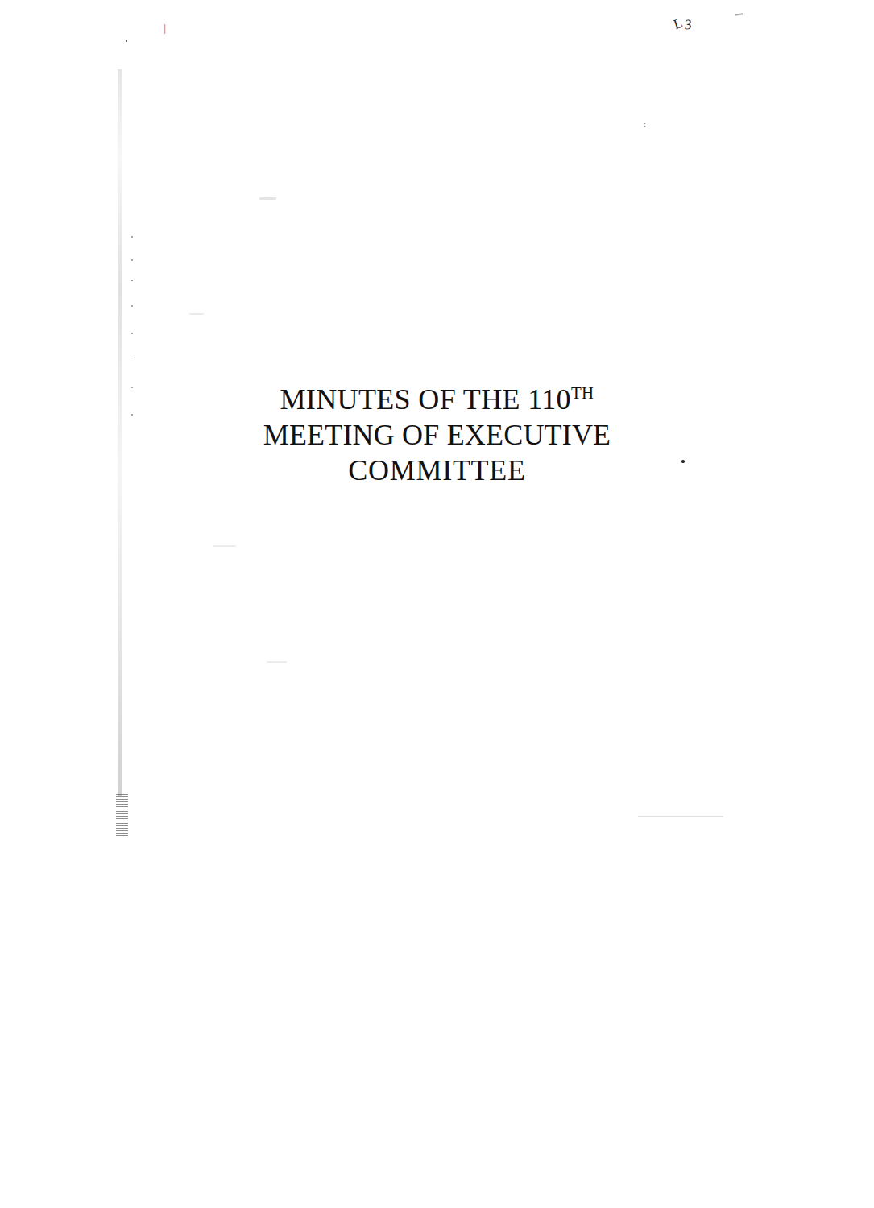|
L 3
:
Minutes of the 110th Meeting of Executive Committee